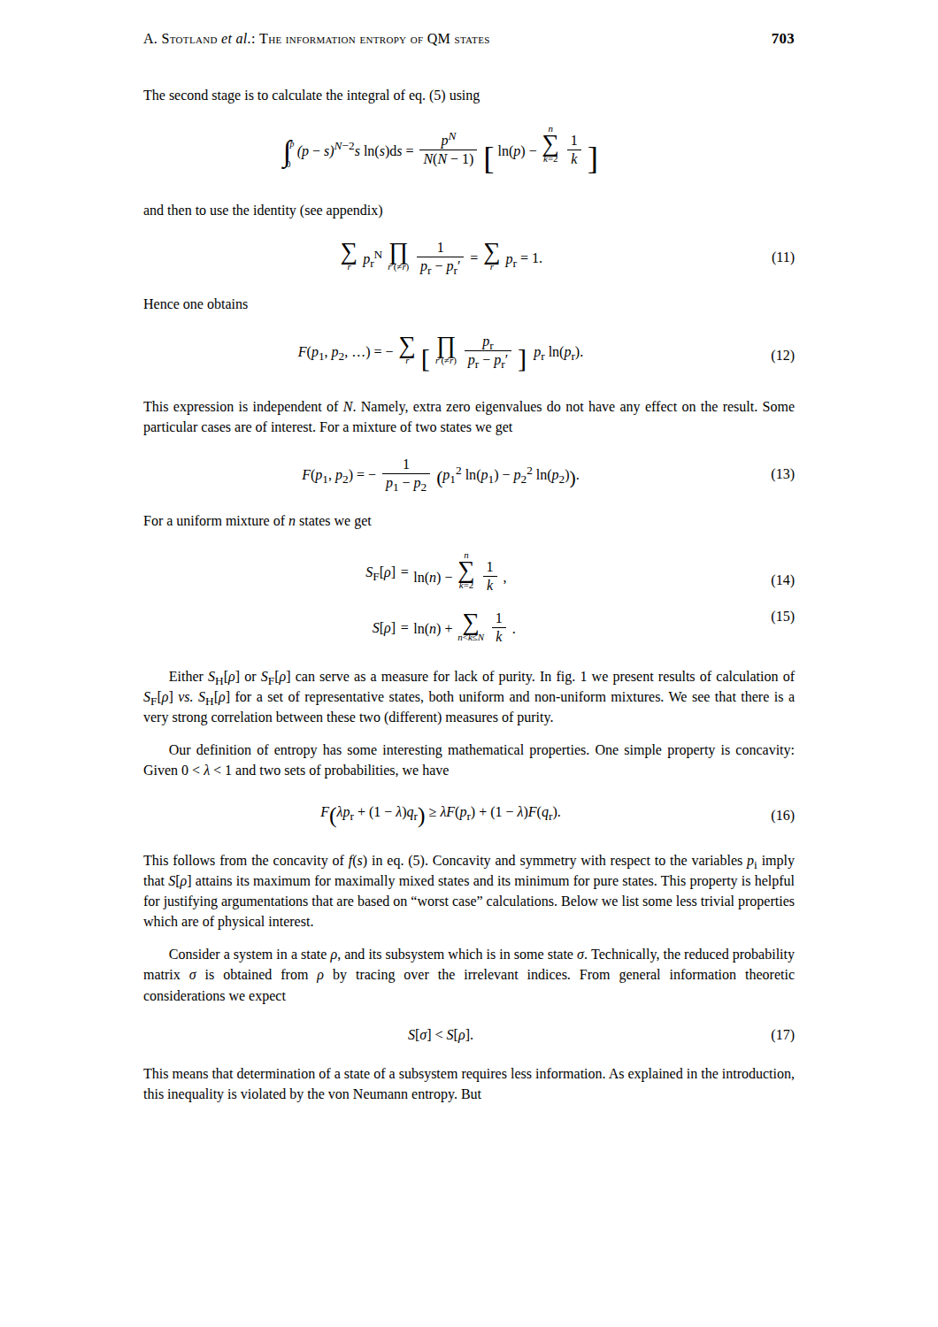A. Stotland et al.: The information entropy of QM states 703
The second stage is to calculate the integral of eq. (5) using
p∫0 (p − s)N−2s ln(s)ds = pN N(N − 1) [ ln(p) − n∑k=2 1 k ]
and then to use the identity (see appendix)
∑r prN ∏r′(≠r) 1 pr − pr′ = ∑r pr = 1.
(11)
Hence one obtains
F(p1, p2, …) = − ∑r [ ∏r′(≠r) pr pr − pr′ ] pr ln(pr).
(12)
This expression is independent of N. Namely, extra zero eigenvalues do not have any effect on the result. Some particular cases are of interest. For a mixture of two states we get
F(p1, p2) = − 1 p1 − p2 (p12 ln(p1) − p22 ln(p2)).
(13)
For a uniform mixture of n states we get
SF[ρ] = ln(n) − n∑k=2 1 k , S[ρ] = ln(n) + ∑n<k≤N 1 k .
(14) (15)
Either SH[ρ] or SF[ρ] can serve as a measure for lack of purity. In fig. 1 we present results of calculation of SF[ρ] vs. SH[ρ] for a set of representative states, both uniform and non-uniform mixtures. We see that there is a very strong correlation between these two (different) measures of purity.
Our definition of entropy has some interesting mathematical properties. One simple property is concavity: Given 0 < λ < 1 and two sets of probabilities, we have
F(λpr + (1 − λ)qr) ≥ λF(pr) + (1 − λ)F(qr).
(16)
This follows from the concavity of f(s) in eq. (5). Concavity and symmetry with respect to the variables pi imply that S[ρ] attains its maximum for maximally mixed states and its minimum for pure states. This property is helpful for justifying argumentations that are based on “worst case” calculations. Below we list some less trivial properties which are of physical interest.
Consider a system in a state ρ, and its subsystem which is in some state σ. Technically, the reduced probability matrix σ is obtained from ρ by tracing over the irrelevant indices. From general information theoretic considerations we expect
S[σ] < S[ρ].
(17)
This means that determination of a state of a subsystem requires less information. As explained in the introduction, this inequality is violated by the von Neumann entropy. But